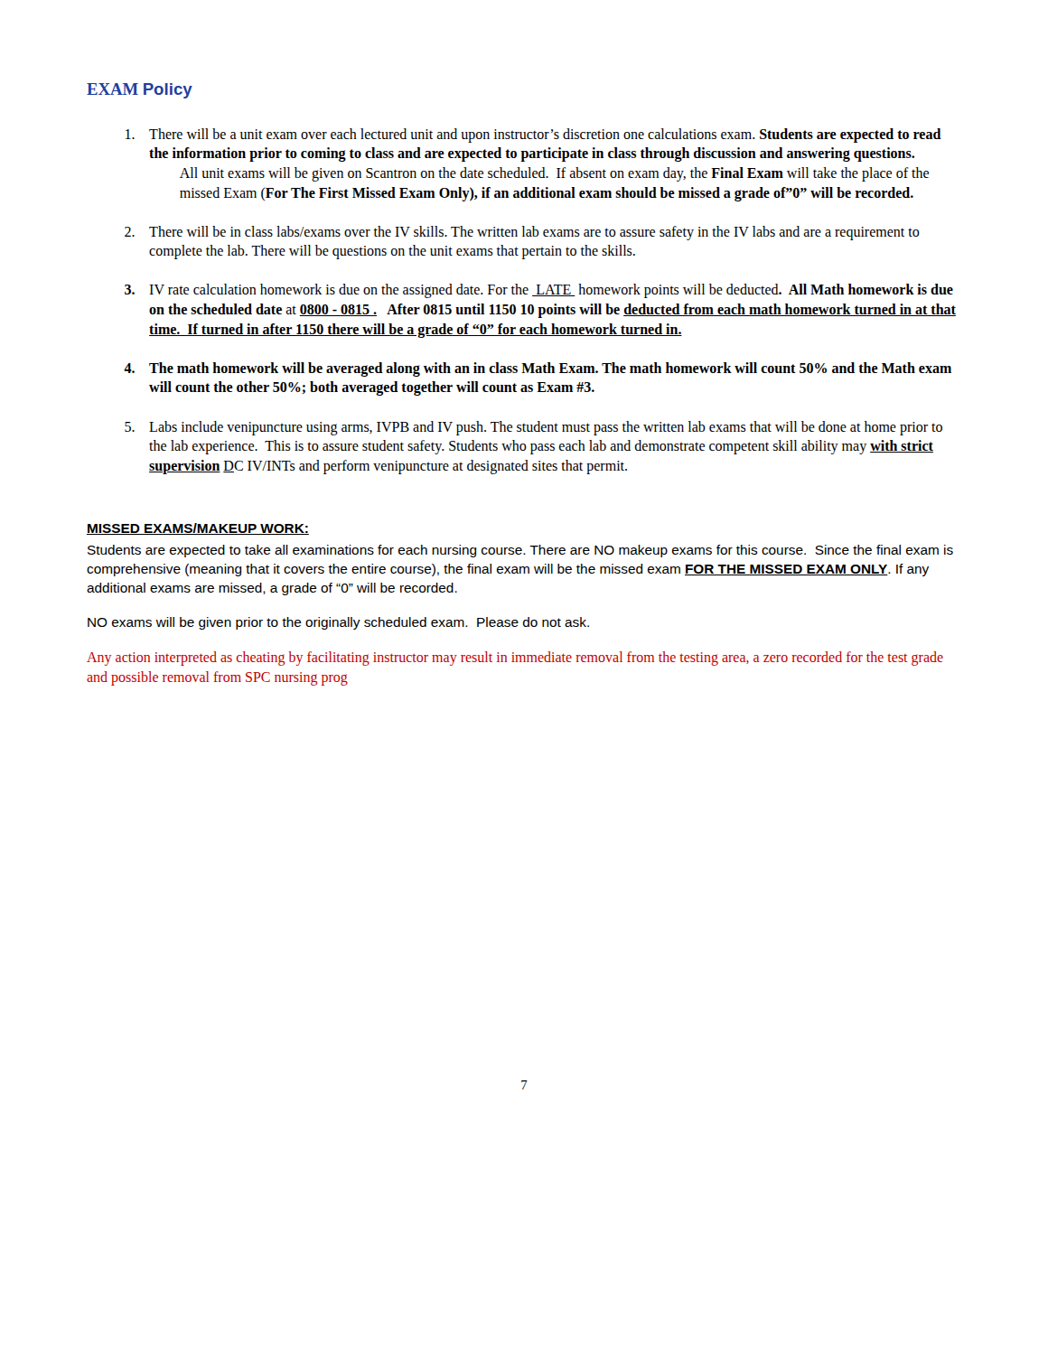EXAM Policy
There will be a unit exam over each lectured unit and upon instructor’s discretion one calculations exam. Students are expected to read the information prior to coming to class and are expected to participate in class through discussion and answering questions.
All unit exams will be given on Scantron on the date scheduled. If absent on exam day, the Final Exam will take the place of the missed Exam (For The First Missed Exam Only), if an additional exam should be missed a grade of”0” will be recorded.
There will be in class labs/exams over the IV skills. The written lab exams are to assure safety in the IV labs and are a requirement to complete the lab. There will be questions on the unit exams that pertain to the skills.
IV rate calculation homework is due on the assigned date. For the LATE homework points will be deducted. All Math homework is due on the scheduled date at 0800 - 0815 . After 0815 until 1150 10 points will be deducted from each math homework turned in at that time. If turned in after 1150 there will be a grade of “0” for each homework turned in.
The math homework will be averaged along with an in class Math Exam. The math homework will count 50% and the Math exam will count the other 50%; both averaged together will count as Exam #3.
Labs include venipuncture using arms, IVPB and IV push. The student must pass the written lab exams that will be done at home prior to the lab experience. This is to assure student safety. Students who pass each lab and demonstrate competent skill ability may with strict supervision DC IV/INTs and perform venipuncture at designated sites that permit.
MISSED EXAMS/MAKEUP WORK:
Students are expected to take all examinations for each nursing course. There are NO makeup exams for this course. Since the final exam is comprehensive (meaning that it covers the entire course), the final exam will be the missed exam FOR THE MISSED EXAM ONLY. If any additional exams are missed, a grade of “0” will be recorded.
NO exams will be given prior to the originally scheduled exam. Please do not ask.
Any action interpreted as cheating by facilitating instructor may result in immediate removal from the testing area, a zero recorded for the test grade and possible removal from SPC nursing prog
7